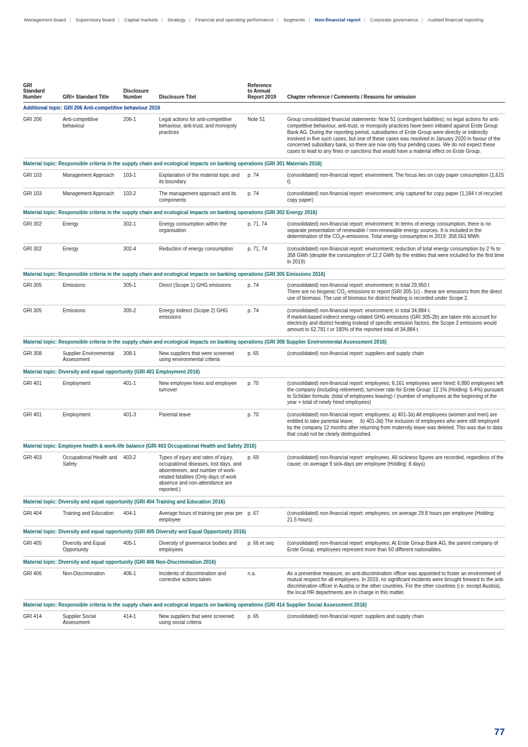Management board| Supervisory board| Capital markets| Strategy| Financial and operating performance| Segments| Non-financial report| Corporate governance| Audited financial reporting
| GRI Standard Number | GRI+ Standard Title | Disclosure Number | Disclosure Titel | Reference to Annual Report 2019 | Chapter reference / Comments / Reasons for omission |
| --- | --- | --- | --- | --- | --- |
| Additional topic: GRI 206 Anti-competitive behaviour 2016 |
| GRI 206 | Anti-competitive behaviour | 206-1 | Legal actions for anti-competitive behaviour, anti-trust, and monopoly practices | Note 51 | Group consolidated financial statements: Note 51 (contingent liabilities); no legal actions for anti-competitive behaviour, anti-trust, or monopoly practices have been initiated against Erste Group Bank AG. During the reporting period, subsidiaries of Erste Group were directly or indirectly involved in five such cases, but one of these cases was resolved in January 2020 in favour of the concerned subsidiary bank, so there are now only four pending cases. We do not expect these cases to lead to any fines or sanctions that would have a material effect on Erste Group. |
| Material topic: Responsible criteria in the supply chain and ecological impacts on banking operations (GRI 301 Materials 2016) |
| GRI 103 | Management Approach | 103-1 | Explanation of the material topic and its boundary | p. 74 | (consolidated) non-financial report: environment. The focus lies on copy paper consumption (1,615 t). |
| GRI 103 | Management Approach | 103-2 | The management approach and its components | p. 74 | (consolidated) non-financial report: environment; only captured for copy paper (1,184 t of recycled copy paper) |
| Material topic: Responsible criteria in the supply chain and ecological impacts on banking operations (GRI 302 Energy 2016) |
| GRI 302 | Energy | 302-1 | Energy consumption within the organisation | p. 71, 74 | (consolidated) non-financial report: environment; In terms of energy consumption, there is no separate presentation of renewable / non-renewable energy sources. It is included in the determination of the CO 2 e-emissions. Total energy consumption in 2019: 358,563 MWh |
| GRI 302 | Energy | 302-4 | Reduction of energy consumption | p. 71, 74 | (consolidated) non-financial report: environment; reduction of total energy consumption by 2 % to 358 GWh (despite the consumption of 12.2 GWh by the entities that were included for the first time in 2019) |
| Material topic: Responsible criteria in the supply chain and ecological impacts on banking operations (GRI 305 Emissions 2016) |
| GRI 305 | Emissions | 305-1 | Direct (Scope 1) GHG emissions | p. 74 | (consolidated) non-financial report: environment; in total 29,950 t There are no biogenic CO 2 emissions to report (GRI 305-1c) - these are emissions from the direct use of biomass. The use of biomass for district heating is recorded under Scope 2. |
| GRI 305 | Emissions | 305-2 | Energy indirect (Scope 2) GHG emissions | p. 74 | (consolidated) non-financial report: environment; in total 34,884 t. If market-based indirect energy-related GHG emissions (GRI 305-2b) are taken into account for electricity and district heating instead of specific emission factors, the Scope 2 emissions would amount to 62,781 t or 180% of the reported total of 34,884 t. |
| Material topic: Responsible criteria in the supply chain and ecological impacts on banking operations (GRI 308 Supplier Environmental Assessment 2016) |
| GRI 308 | Supplier Environmental Assessment | 308-1 | New suppliers that were screened using environmental criteria | p. 65 | (consolidated) non-financial report: suppliers and supply chain |
| Material topic: Diversity and equal opportunity (GRI 401 Employment 2016) |
| GRI 401 | Employment | 401-1 | New employee hires and employee turnover | p. 70 | (consolidated) non-financial report: employees; 6,161 employees were hired; 6,880 employees left the company (including retirement); turnover rate for Erste Group: 12.1% (Holding: 6.4%) pursuant to Schlüter formula: (total of employees leaving) / (number of employees at the beginning of the year + total of newly hired employees) |
| GRI 401 | Employment | 401-3 | Parental leave | p. 70 | (consolidated) non-financial report: employees; a) 401-3a) All employees (women and men) are entitled to take parental leave; b) 401-3d) The inclusion of employees who were still employed by the company 12 months after returning from maternity leave was deleted. This was due to data that could not be clearly distinguished. |
| Material topic: Employee health & work-life balance (GRI 403 Occupational Health and Safety 2016) |
| GRI 403 | Occupational Health and Safety | 403-2 | Types of injury and rates of injury, occupational diseases, lost days, and absenteeism, and number of work-related fatalities (Only days of work absence and non-attendance are reported.) | p. 69 | (consolidated) non-financial report: employees. All sickness figures are recorded, regardless of the cause; on average 9 sick-days per employee (Holding: 8 days) |
| Material topic: Diversity and equal opportunity (GRI 404 Training and Education 2016) |
| GRI 404 | Training and Education | 404-1 | Average hours of training per year per employee | p. 67 | (consolidated) non-financial report: employees; on average 29.8 hours per employee (Holding: 21.5 hours) |
| Material topic: Diversity and equal opportunity (GRI 405 Diversity and Equal Opportunity 2016) |
| GRI 405 | Diversity and Equal Opportunity | 405-1 | Diversity of governance bodies and employees | p. 66 et seq | (consolidated) non-financial report: employees; At Erste Group Bank AG, the parent company of Erste Group, employees represent more than 50 different nationalities. |
| Material topic: Diversity and equal opportunity (GRI 406 Non-Discrimination 2016) |
| GRI 406 | Non-Discrimination | 406-1 | Incidents of discrimination and corrective actions taken | n.a. | As a preventive measure, an anti-discrimination officer was appointed to foster an environment of mutual respect for all employees. In 2019, no significant incidents were brought forward to the anti-discrimination officer in Austria or the other countries. For the other countries (i.e. except Austria), the local HR departments are in charge in this matter. |
| Material topic: Responsible criteria in the supply chain and ecological impacts on banking operations (GRI 414 Supplier Social Assessment 2016) |
| GRI 414 | Supplier Social Assessment | 414-1 | New suppliers that were screened using social criteria | p. 65 | (consolidated) non-financial report: suppliers and supply chain |
77